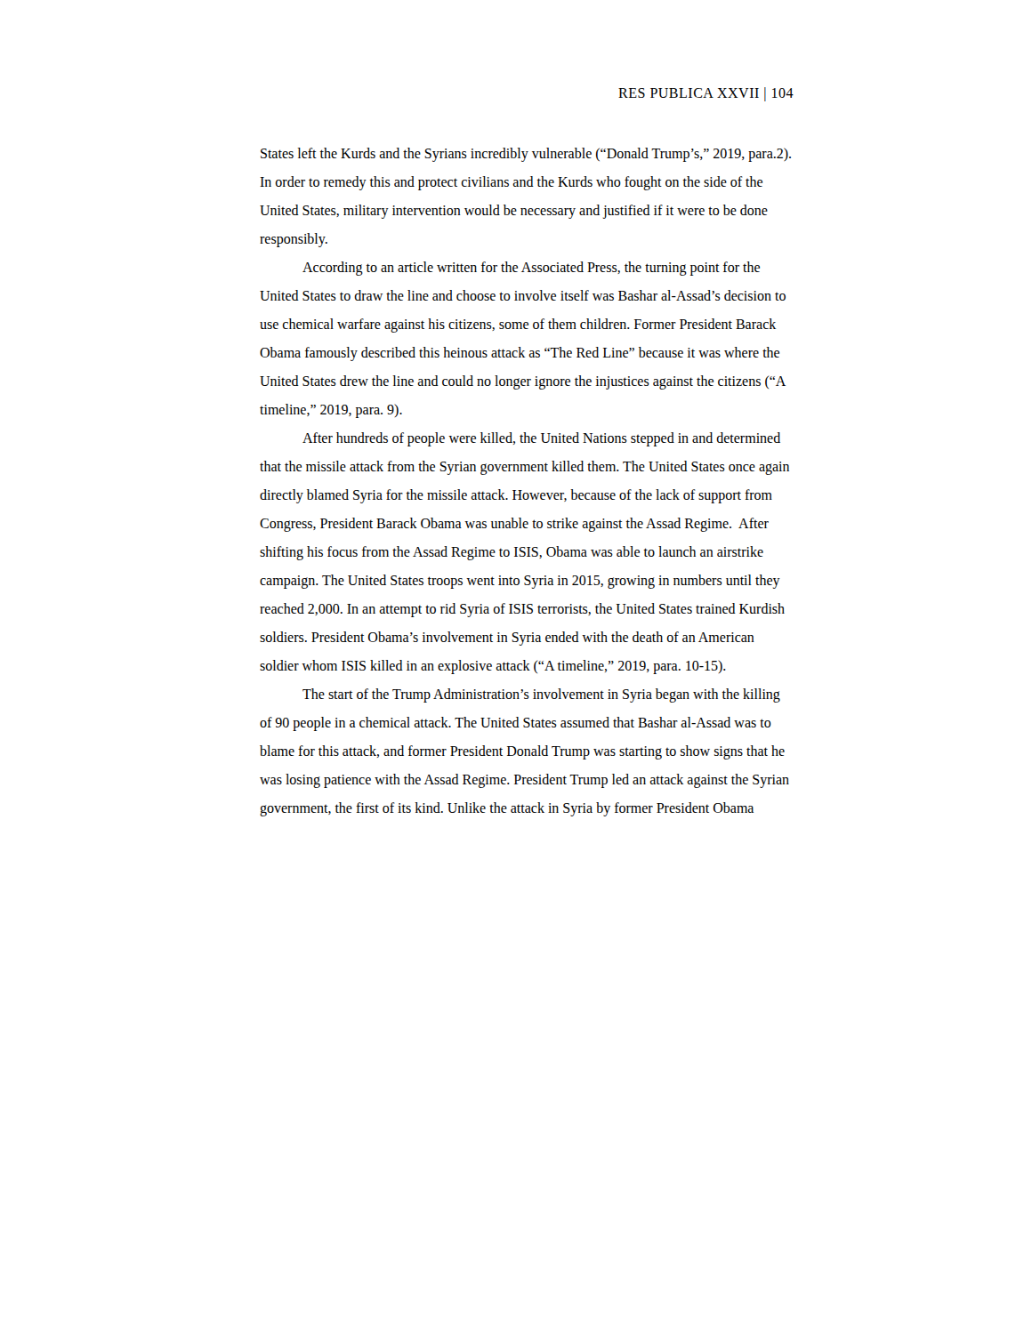RES PUBLICA XXVII | 104
States left the Kurds and the Syrians incredibly vulnerable (“Donald Trump’s,” 2019, para.2). In order to remedy this and protect civilians and the Kurds who fought on the side of the United States, military intervention would be necessary and justified if it were to be done responsibly.
According to an article written for the Associated Press, the turning point for the United States to draw the line and choose to involve itself was Bashar al-Assad’s decision to use chemical warfare against his citizens, some of them children. Former President Barack Obama famously described this heinous attack as “The Red Line” because it was where the United States drew the line and could no longer ignore the injustices against the citizens (“A timeline,” 2019, para. 9).
After hundreds of people were killed, the United Nations stepped in and determined that the missile attack from the Syrian government killed them. The United States once again directly blamed Syria for the missile attack. However, because of the lack of support from Congress, President Barack Obama was unable to strike against the Assad Regime. After shifting his focus from the Assad Regime to ISIS, Obama was able to launch an airstrike campaign. The United States troops went into Syria in 2015, growing in numbers until they reached 2,000. In an attempt to rid Syria of ISIS terrorists, the United States trained Kurdish soldiers. President Obama’s involvement in Syria ended with the death of an American soldier whom ISIS killed in an explosive attack (“A timeline,” 2019, para. 10-15).
The start of the Trump Administration’s involvement in Syria began with the killing of 90 people in a chemical attack. The United States assumed that Bashar al-Assad was to blame for this attack, and former President Donald Trump was starting to show signs that he was losing patience with the Assad Regime. President Trump led an attack against the Syrian government, the first of its kind. Unlike the attack in Syria by former President Obama